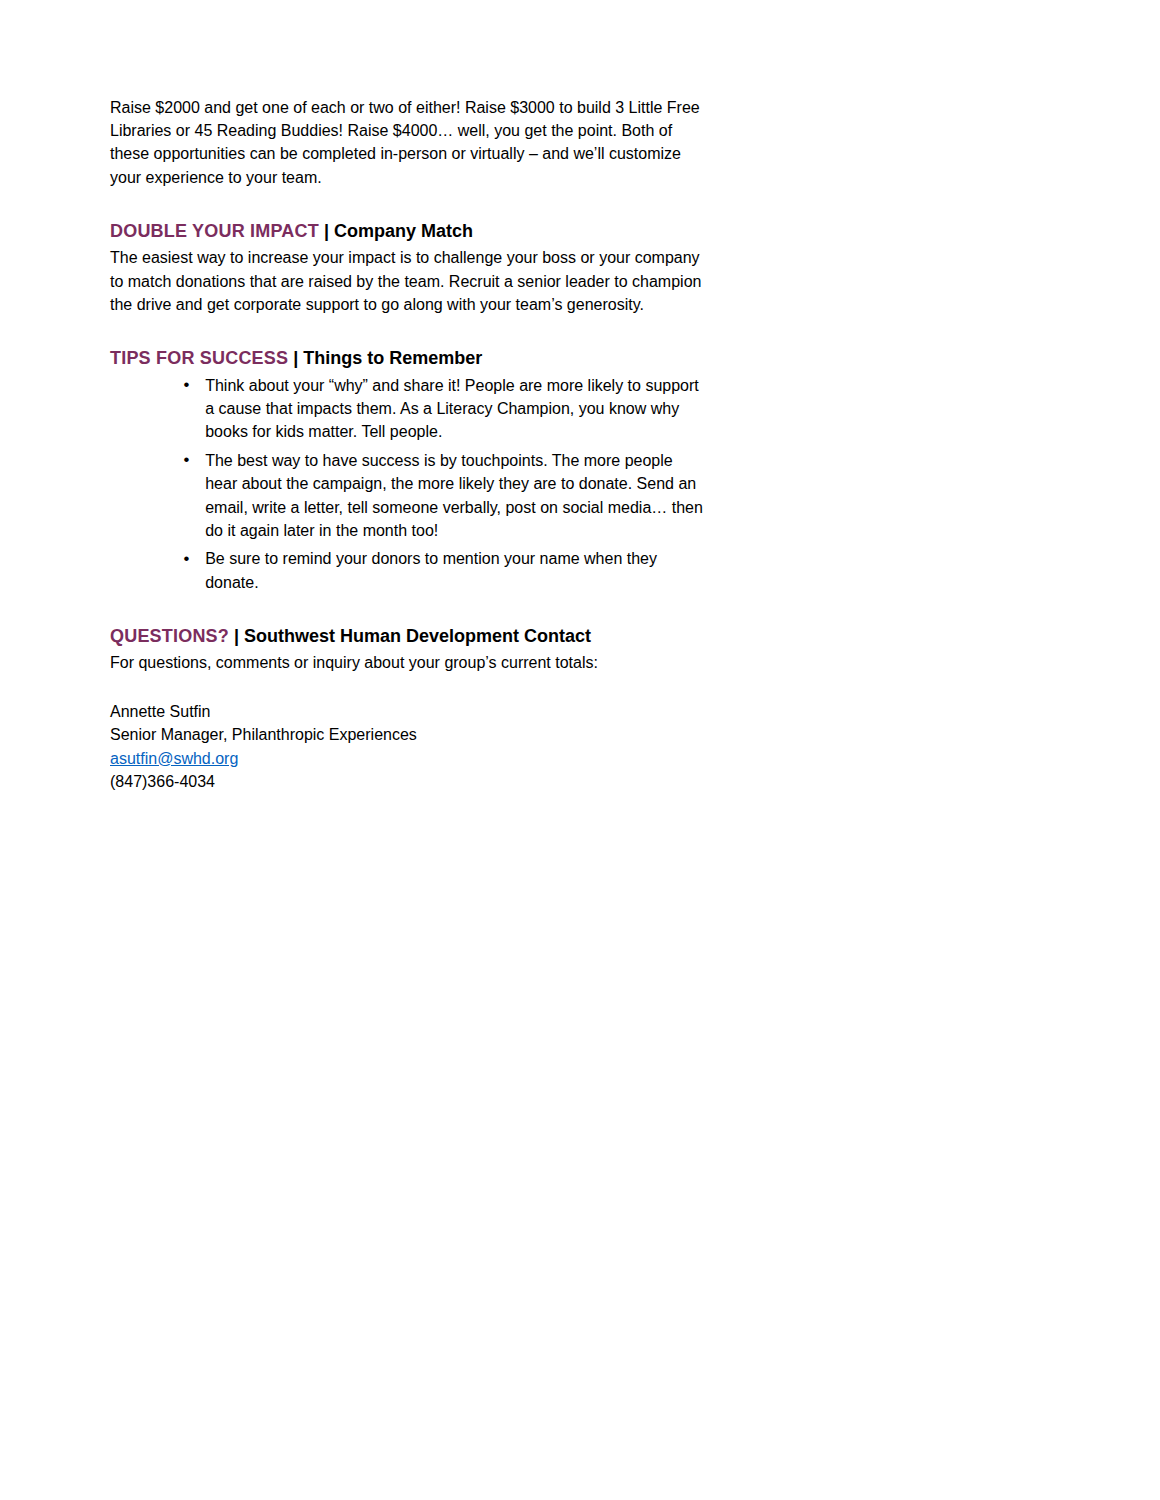Raise $2000 and get one of each or two of either! Raise $3000 to build 3 Little Free Libraries or 45 Reading Buddies! Raise $4000… well, you get the point. Both of these opportunities can be completed in-person or virtually – and we’ll customize your experience to your team.
DOUBLE YOUR IMPACT | Company Match
The easiest way to increase your impact is to challenge your boss or your company to match donations that are raised by the team. Recruit a senior leader to champion the drive and get corporate support to go along with your team’s generosity.
TIPS FOR SUCCESS | Things to Remember
Think about your “why” and share it! People are more likely to support a cause that impacts them. As a Literacy Champion, you know why books for kids matter. Tell people.
The best way to have success is by touchpoints. The more people hear about the campaign, the more likely they are to donate. Send an email, write a letter, tell someone verbally, post on social media… then do it again later in the month too!
Be sure to remind your donors to mention your name when they donate.
QUESTIONS? | Southwest Human Development Contact
For questions, comments or inquiry about your group’s current totals:
Annette Sutfin
Senior Manager, Philanthropic Experiences
asutfin@swhd.org
(847)366-4034